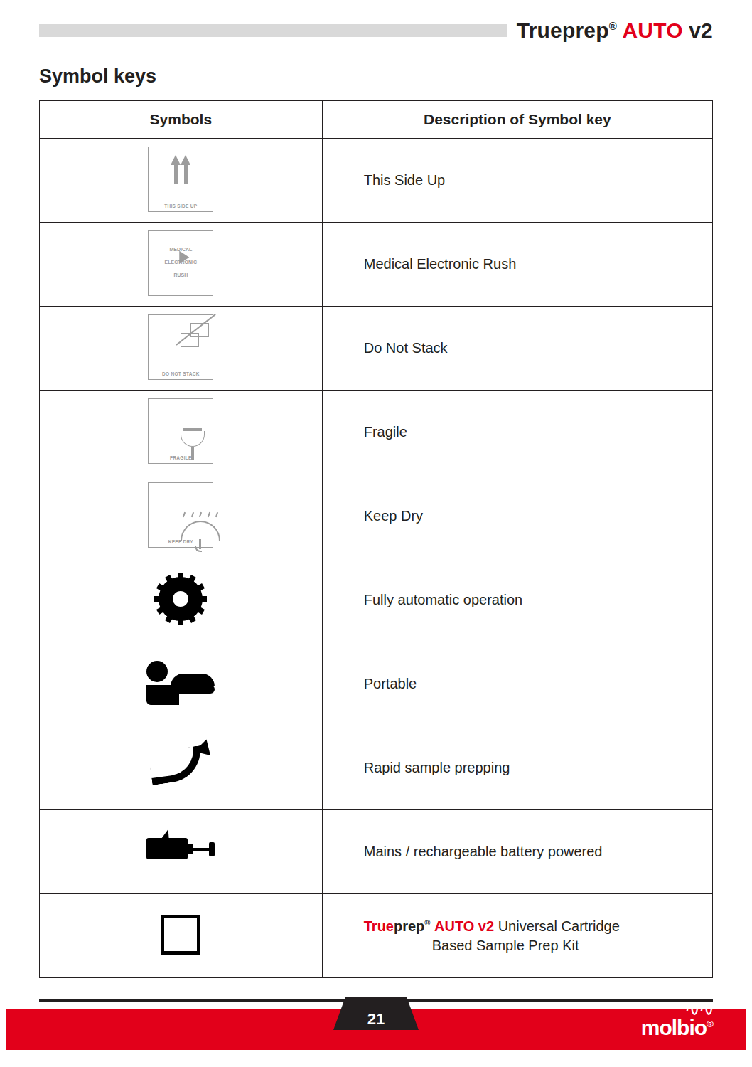Trueprep® AUTO v2
Symbol keys
| Symbols | Description of Symbol key |
| --- | --- |
| THIS SIDE UP | This Side Up |
| MEDICAL ELECTRONIC RUSH | Medical Electronic Rush |
| DO NOT STACK | Do Not Stack |
| FRAGILE | Fragile |
| KEEP DRY | Keep Dry |
| | Fully automatic operation |
| | Portable |
| | Rapid sample prepping |
| | Mains / rechargeable battery powered |
| | True prep ® AUTO v2 Universal Cartridge Based Sample Prep Kit |
21
∿∿
molbio®